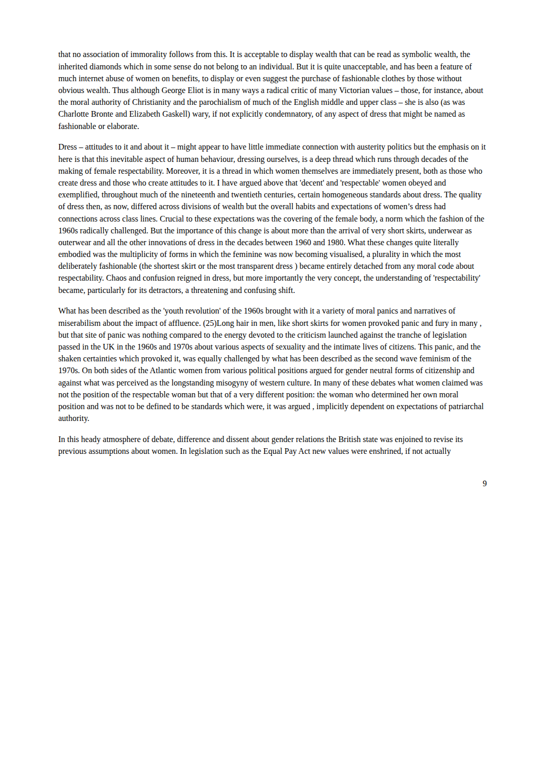that no association of immorality follows from this. It is acceptable to display wealth that can be read as symbolic wealth, the inherited diamonds which in some sense do not belong to an individual. But it is quite unacceptable, and has been a feature of much internet abuse of women on benefits, to display or even suggest the purchase of fashionable clothes by those without obvious wealth. Thus although George Eliot is in many ways a radical critic of many Victorian values – those, for instance, about the moral authority of Christianity and the parochialism of much of the English middle and upper class – she is also (as was Charlotte Bronte and Elizabeth Gaskell) wary, if not explicitly condemnatory, of any aspect of dress that might be named as fashionable or elaborate.
Dress – attitudes to it and about it – might appear to have little immediate connection with austerity politics but the emphasis on it here is that this inevitable aspect of human behaviour, dressing ourselves, is a deep thread which runs through decades of the making of female respectability. Moreover, it is a thread in which women themselves are immediately present, both as those who create dress and those who create attitudes to it. I have argued above that 'decent' and 'respectable' women obeyed and exemplified, throughout much of the nineteenth and twentieth centuries, certain homogeneous standards about dress. The quality of dress then, as now, differed across divisions of wealth but the overall habits and expectations of women’s dress had connections across class lines. Crucial to these expectations was the covering of the female body, a norm which the fashion of the 1960s radically challenged. But the importance of this change is about more than the arrival of very short skirts, underwear as outerwear and all the other innovations of dress in the decades between 1960 and 1980. What these changes quite literally embodied was the multiplicity of forms in which the feminine was now becoming visualised, a plurality in which the most deliberately fashionable (the shortest skirt or the most transparent dress ) became entirely detached from any moral code about respectability. Chaos and confusion reigned in dress, but more importantly the very concept, the understanding of 'respectability' became, particularly for its detractors, a threatening and confusing shift.
What has been described as the 'youth revolution' of the 1960s brought with it a variety of moral panics and narratives of miserabilism about the impact of affluence. (25)Long hair in men, like short skirts for women provoked panic and fury in many , but that site of panic was nothing compared to the energy devoted to the criticism launched against the tranche of legislation passed in the UK in the 1960s and 1970s about various aspects of sexuality and the intimate lives of citizens. This panic, and the shaken certainties which provoked it, was equally challenged by what has been described as the second wave feminism of the 1970s. On both sides of the Atlantic women from various political positions argued for gender neutral forms of citizenship and against what was perceived as the longstanding misogyny of western culture. In many of these debates what women claimed was not the position of the respectable woman but that of a very different position: the woman who determined her own moral position and was not to be defined to be standards which were, it was argued , implicitly dependent on expectations of patriarchal authority.
In this heady atmosphere of debate, difference and dissent about gender relations the British state was enjoined to revise its previous assumptions about women. In legislation such as the Equal Pay Act new values were enshrined, if not actually
9